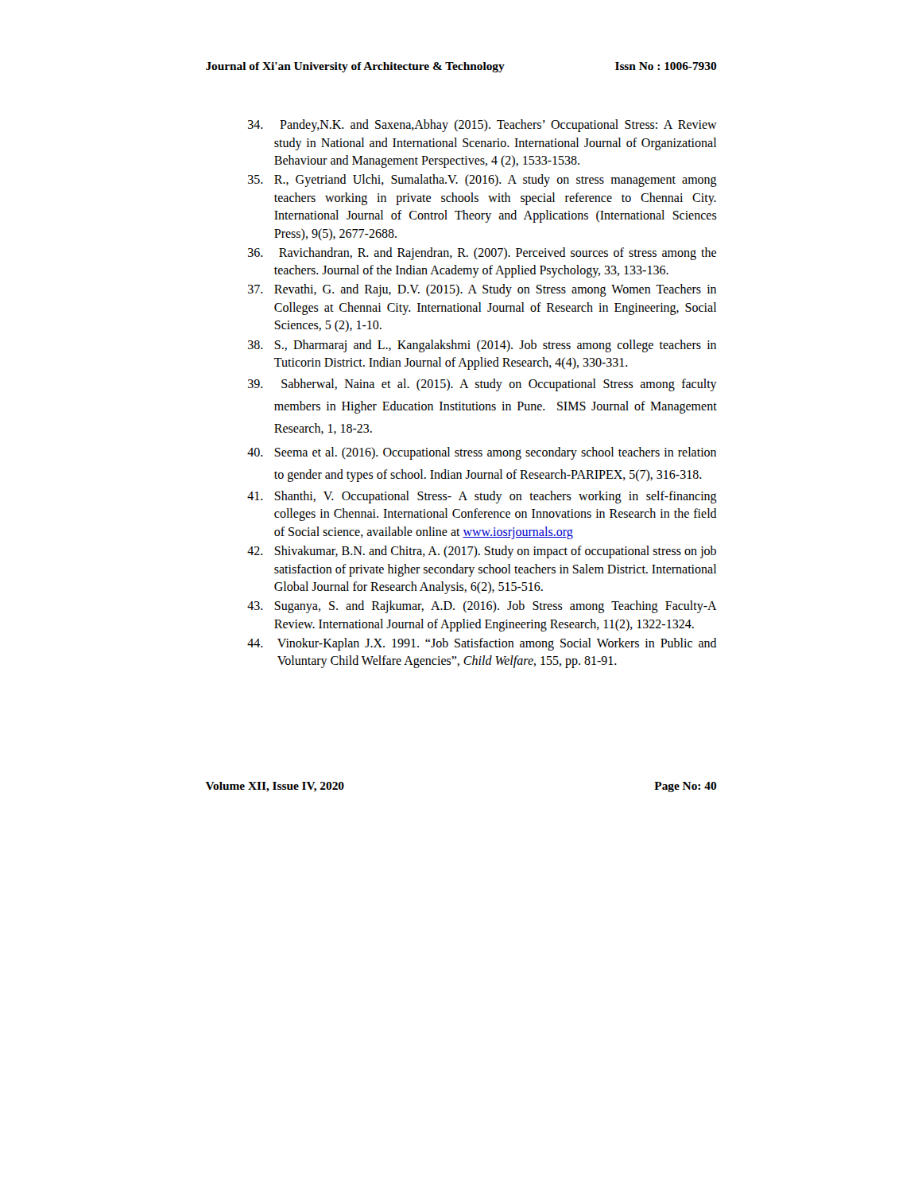Journal of Xi'an University of Architecture & Technology
Issn No : 1006-7930
34. Pandey,N.K. and Saxena,Abhay (2015). Teachers’ Occupational Stress: A Review study in National and International Scenario. International Journal of Organizational Behaviour and Management Perspectives, 4 (2), 1533-1538.
35. R., Gyetriand Ulchi, Sumalatha.V. (2016). A study on stress management among teachers working in private schools with special reference to Chennai City. International Journal of Control Theory and Applications (International Sciences Press), 9(5), 2677-2688.
36. Ravichandran, R. and Rajendran, R. (2007). Perceived sources of stress among the teachers. Journal of the Indian Academy of Applied Psychology, 33, 133-136.
37. Revathi, G. and Raju, D.V. (2015). A Study on Stress among Women Teachers in Colleges at Chennai City. International Journal of Research in Engineering, Social Sciences, 5 (2), 1-10.
38. S., Dharmaraj and L., Kangalakshmi (2014). Job stress among college teachers in Tuticorin District. Indian Journal of Applied Research, 4(4), 330-331.
39. Sabherwal, Naina et al. (2015). A study on Occupational Stress among faculty members in Higher Education Institutions in Pune. SIMS Journal of Management Research, 1, 18-23.
40. Seema et al. (2016). Occupational stress among secondary school teachers in relation to gender and types of school. Indian Journal of Research-PARIPEX, 5(7), 316-318.
41. Shanthi, V. Occupational Stress- A study on teachers working in self-financing colleges in Chennai. International Conference on Innovations in Research in the field of Social science, available online at www.iosrjournals.org
42. Shivakumar, B.N. and Chitra, A. (2017). Study on impact of occupational stress on job satisfaction of private higher secondary school teachers in Salem District. International Global Journal for Research Analysis, 6(2), 515-516.
43. Suganya, S. and Rajkumar, A.D. (2016). Job Stress among Teaching Faculty-A Review. International Journal of Applied Engineering Research, 11(2), 1322-1324.
44. Vinokur-Kaplan J.X. 1991. “Job Satisfaction among Social Workers in Public and Voluntary Child Welfare Agencies”, Child Welfare, 155, pp. 81-91.
Volume XII, Issue IV, 2020
Page No: 40